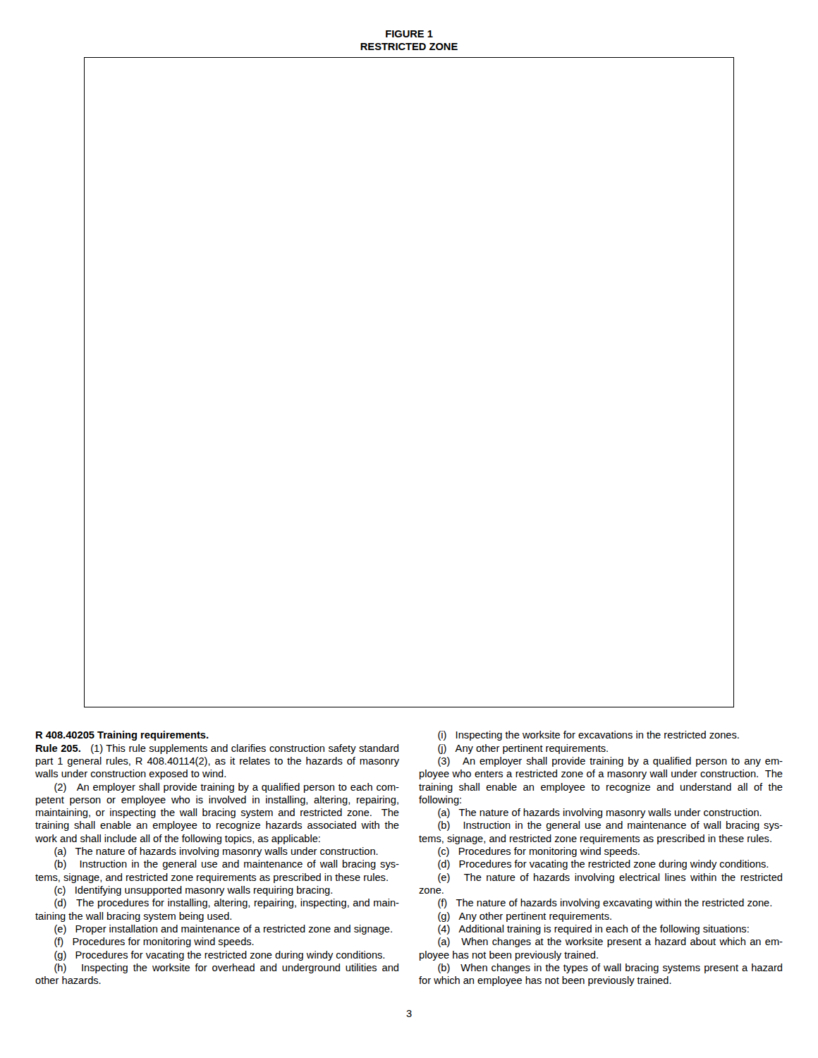FIGURE 1
RESTRICTED ZONE
R 408.40205 Training requirements.
Rule 205. (1) This rule supplements and clarifies construction safety standard part 1 general rules, R 408.40114(2), as it relates to the hazards of masonry walls under construction exposed to wind.
(2) An employer shall provide training by a qualified person to each competent person or employee who is involved in installing, altering, repairing, maintaining, or inspecting the wall bracing system and restricted zone. The training shall enable an employee to recognize hazards associated with the work and shall include all of the following topics, as applicable:
(a) The nature of hazards involving masonry walls under construction.
(b) Instruction in the general use and maintenance of wall bracing systems, signage, and restricted zone requirements as prescribed in these rules.
(c) Identifying unsupported masonry walls requiring bracing.
(d) The procedures for installing, altering, repairing, inspecting, and maintaining the wall bracing system being used.
(e) Proper installation and maintenance of a restricted zone and signage.
(f) Procedures for monitoring wind speeds.
(g) Procedures for vacating the restricted zone during windy conditions.
(h) Inspecting the worksite for overhead and underground utilities and other hazards.
(i) Inspecting the worksite for excavations in the restricted zones.
(j) Any other pertinent requirements.
(3) An employer shall provide training by a qualified person to any employee who enters a restricted zone of a masonry wall under construction. The training shall enable an employee to recognize and understand all of the following:
(a) The nature of hazards involving masonry walls under construction.
(b) Instruction in the general use and maintenance of wall bracing systems, signage, and restricted zone requirements as prescribed in these rules.
(c) Procedures for monitoring wind speeds.
(d) Procedures for vacating the restricted zone during windy conditions.
(e) The nature of hazards involving electrical lines within the restricted zone.
(f) The nature of hazards involving excavating within the restricted zone.
(g) Any other pertinent requirements.
(4) Additional training is required in each of the following situations:
(a) When changes at the worksite present a hazard about which an employee has not been previously trained.
(b) When changes in the types of wall bracing systems present a hazard for which an employee has not been previously trained.
3